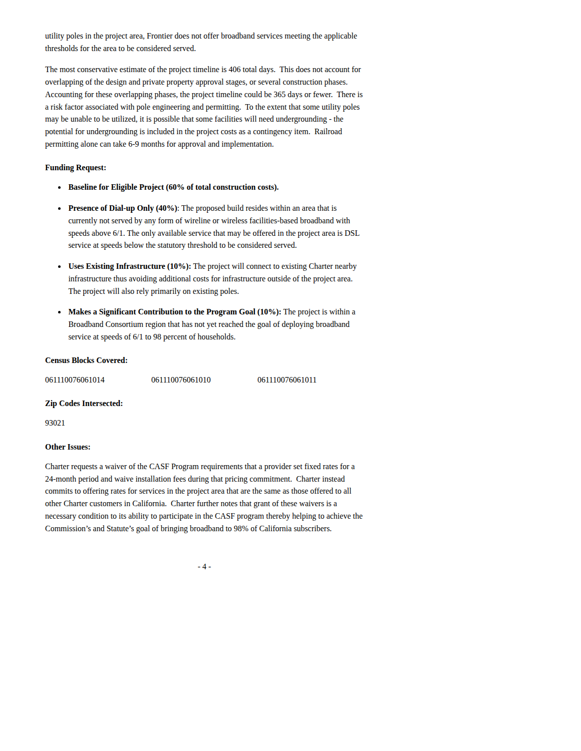utility poles in the project area, Frontier does not offer broadband services meeting the applicable thresholds for the area to be considered served.
The most conservative estimate of the project timeline is 406 total days. This does not account for overlapping of the design and private property approval stages, or several construction phases. Accounting for these overlapping phases, the project timeline could be 365 days or fewer. There is a risk factor associated with pole engineering and permitting. To the extent that some utility poles may be unable to be utilized, it is possible that some facilities will need undergrounding - the potential for undergrounding is included in the project costs as a contingency item. Railroad permitting alone can take 6-9 months for approval and implementation.
Funding Request:
Baseline for Eligible Project (60% of total construction costs).
Presence of Dial-up Only (40%): The proposed build resides within an area that is currently not served by any form of wireline or wireless facilities-based broadband with speeds above 6/1. The only available service that may be offered in the project area is DSL service at speeds below the statutory threshold to be considered served.
Uses Existing Infrastructure (10%): The project will connect to existing Charter nearby infrastructure thus avoiding additional costs for infrastructure outside of the project area. The project will also rely primarily on existing poles.
Makes a Significant Contribution to the Program Goal (10%): The project is within a Broadband Consortium region that has not yet reached the goal of deploying broadband service at speeds of 6/1 to 98 percent of households.
Census Blocks Covered:
061110076061014 061110076061010 061110076061011
Zip Codes Intersected:
93021
Other Issues:
Charter requests a waiver of the CASF Program requirements that a provider set fixed rates for a 24-month period and waive installation fees during that pricing commitment. Charter instead commits to offering rates for services in the project area that are the same as those offered to all other Charter customers in California. Charter further notes that grant of these waivers is a necessary condition to its ability to participate in the CASF program thereby helping to achieve the Commission’s and Statute’s goal of bringing broadband to 98% of California subscribers.
- 4 -